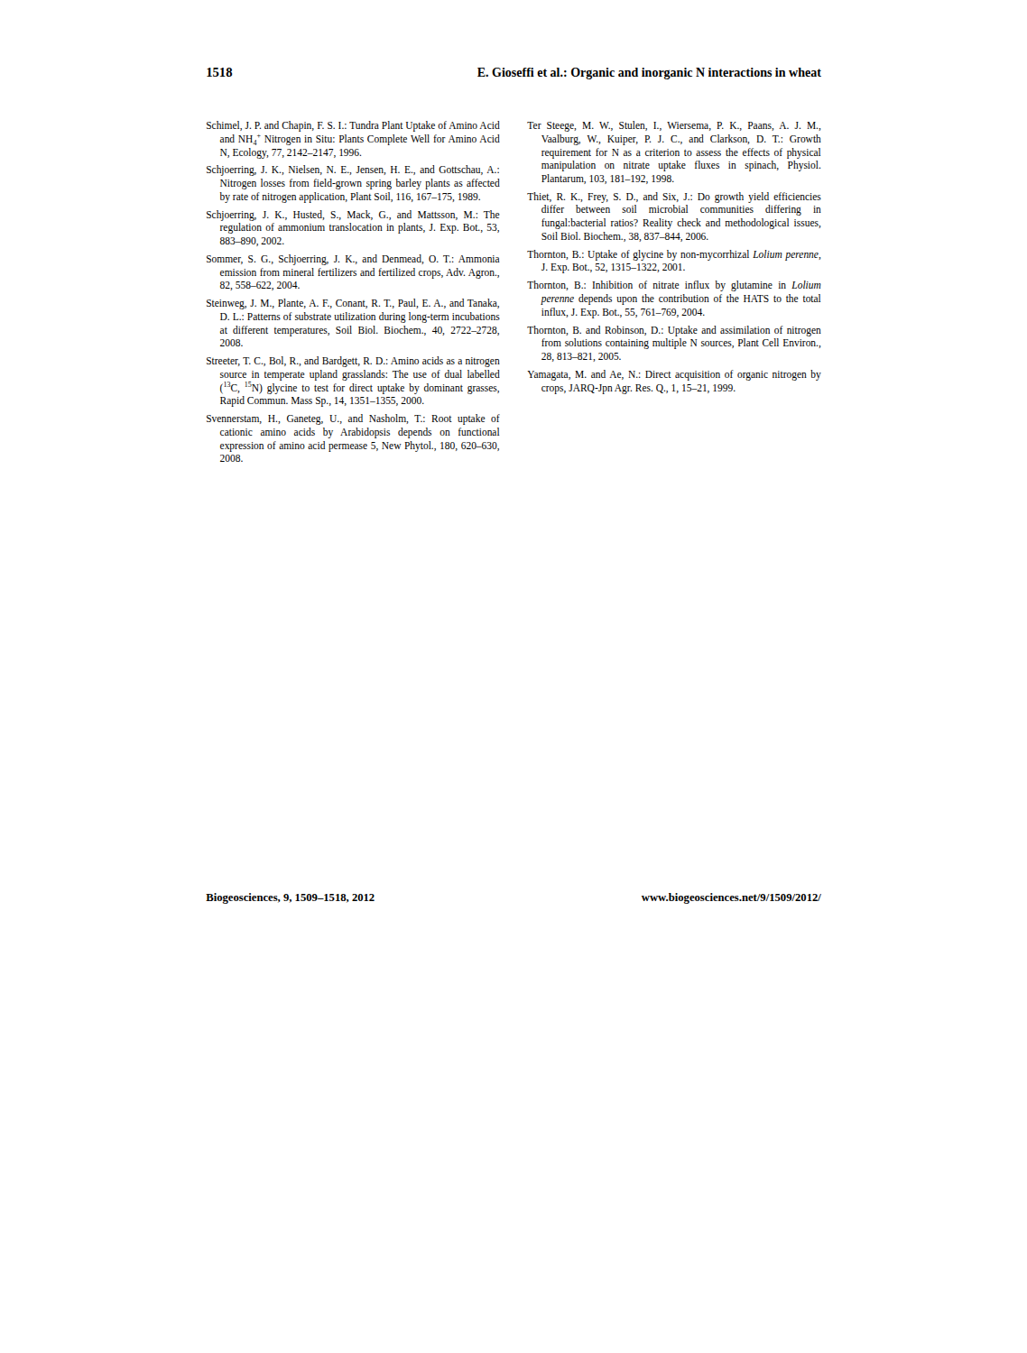1518 E. Gioseffi et al.: Organic and inorganic N interactions in wheat
Schimel, J. P. and Chapin, F. S. I.: Tundra Plant Uptake of Amino Acid and NH4+ Nitrogen in Situ: Plants Complete Well for Amino Acid N, Ecology, 77, 2142–2147, 1996.
Schjoerring, J. K., Nielsen, N. E., Jensen, H. E., and Gottschau, A.: Nitrogen losses from field-grown spring barley plants as affected by rate of nitrogen application, Plant Soil, 116, 167–175, 1989.
Schjoerring, J. K., Husted, S., Mack, G., and Mattsson, M.: The regulation of ammonium translocation in plants, J. Exp. Bot., 53, 883–890, 2002.
Sommer, S. G., Schjoerring, J. K., and Denmead, O. T.: Ammonia emission from mineral fertilizers and fertilized crops, Adv. Agron., 82, 558–622, 2004.
Steinweg, J. M., Plante, A. F., Conant, R. T., Paul, E. A., and Tanaka, D. L.: Patterns of substrate utilization during long-term incubations at different temperatures, Soil Biol. Biochem., 40, 2722–2728, 2008.
Streeter, T. C., Bol, R., and Bardgett, R. D.: Amino acids as a nitrogen source in temperate upland grasslands: The use of dual labelled (13C, 15N) glycine to test for direct uptake by dominant grasses, Rapid Commun. Mass Sp., 14, 1351–1355, 2000.
Svennerstam, H., Ganeteg, U., and Nasholm, T.: Root uptake of cationic amino acids by Arabidopsis depends on functional expression of amino acid permease 5, New Phytol., 180, 620–630, 2008.
Ter Steege, M. W., Stulen, I., Wiersema, P. K., Paans, A. J. M., Vaalburg, W., Kuiper, P. J. C., and Clarkson, D. T.: Growth requirement for N as a criterion to assess the effects of physical manipulation on nitrate uptake fluxes in spinach, Physiol. Plantarum, 103, 181–192, 1998.
Thiet, R. K., Frey, S. D., and Six, J.: Do growth yield efficiencies differ between soil microbial communities differing in fungal:bacterial ratios? Reality check and methodological issues, Soil Biol. Biochem., 38, 837–844, 2006.
Thornton, B.: Uptake of glycine by non-mycorrhizal Lolium perenne, J. Exp. Bot., 52, 1315–1322, 2001.
Thornton, B.: Inhibition of nitrate influx by glutamine in Lolium perenne depends upon the contribution of the HATS to the total influx, J. Exp. Bot., 55, 761–769, 2004.
Thornton, B. and Robinson, D.: Uptake and assimilation of nitrogen from solutions containing multiple N sources, Plant Cell Environ., 28, 813–821, 2005.
Yamagata, M. and Ae, N.: Direct acquisition of organic nitrogen by crops, JARQ-Jpn Agr. Res. Q., 1, 15–21, 1999.
Biogeosciences, 9, 1509–1518, 2012 www.biogeosciences.net/9/1509/2012/